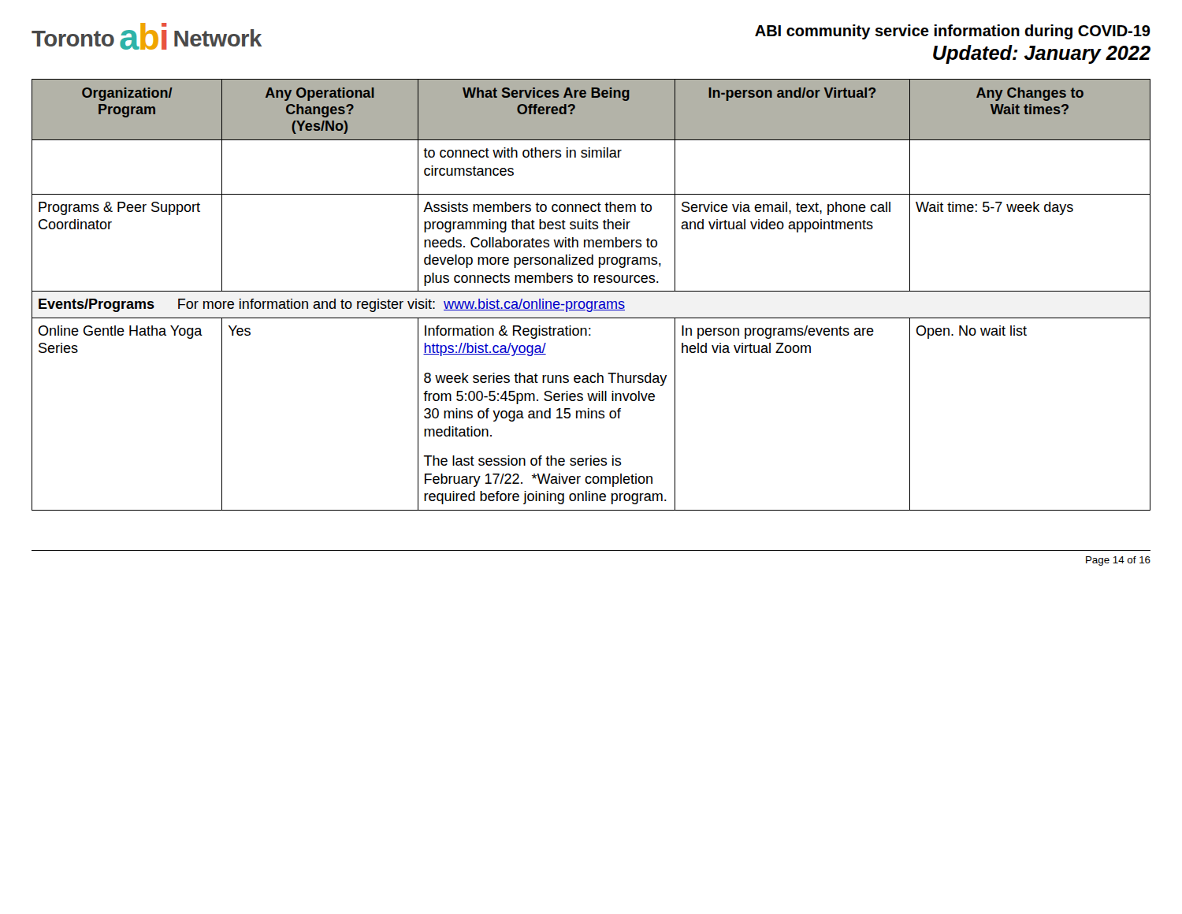Toronto abi Network
ABI community service information during COVID-19
Updated: January 2022
| Organization/ Program | Any Operational Changes? (Yes/No) | What Services Are Being Offered? | In-person and/or Virtual? | Any Changes to Wait times? |
| --- | --- | --- | --- | --- |
| | | to connect with others in similar circumstances | | |
| Programs & Peer Support Coordinator | | Assists members to connect them to programming that best suits their needs. Collaborates with members to develop more personalized programs, plus connects members to resources. | Service via email, text, phone call and virtual video appointments | Wait time: 5-7 week days |
| Events/Programs For more information and to register visit: www.bist.ca/online-programs |
| Online Gentle Hatha Yoga Series | Yes | Information & Registration: https://bist.ca/yoga/ 8 week series that runs each Thursday from 5:00-5:45pm. Series will involve 30 mins of yoga and 15 mins of meditation. The last session of the series is February 17/22. *Waiver completion required before joining online program. | In person programs/events are held via virtual Zoom | Open. No wait list |
Page 14 of 16